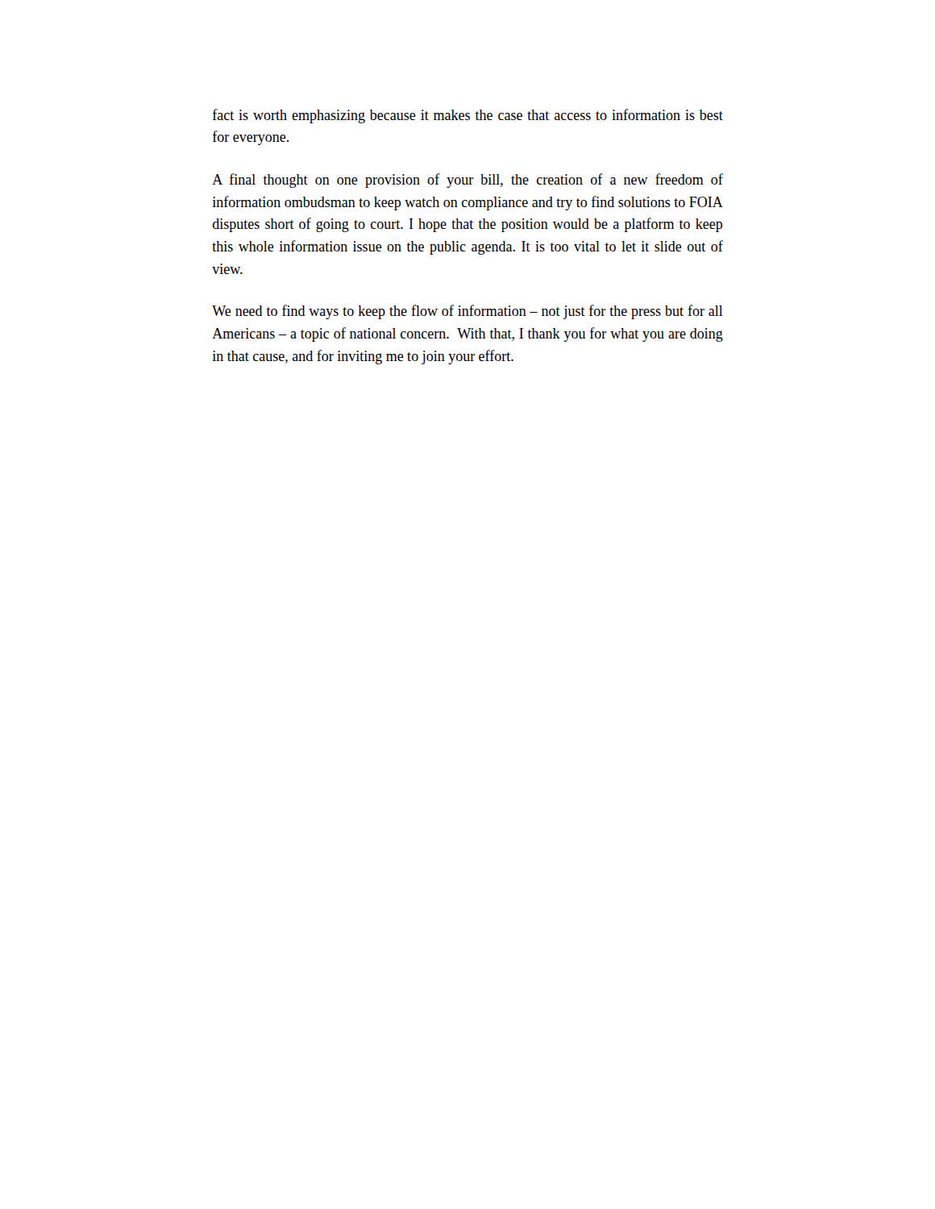fact is worth emphasizing because it makes the case that access to information is best for everyone.
A final thought on one provision of your bill, the creation of a new freedom of information ombudsman to keep watch on compliance and try to find solutions to FOIA disputes short of going to court. I hope that the position would be a platform to keep this whole information issue on the public agenda. It is too vital to let it slide out of view.
We need to find ways to keep the flow of information – not just for the press but for all Americans – a topic of national concern. With that, I thank you for what you are doing in that cause, and for inviting me to join your effort.